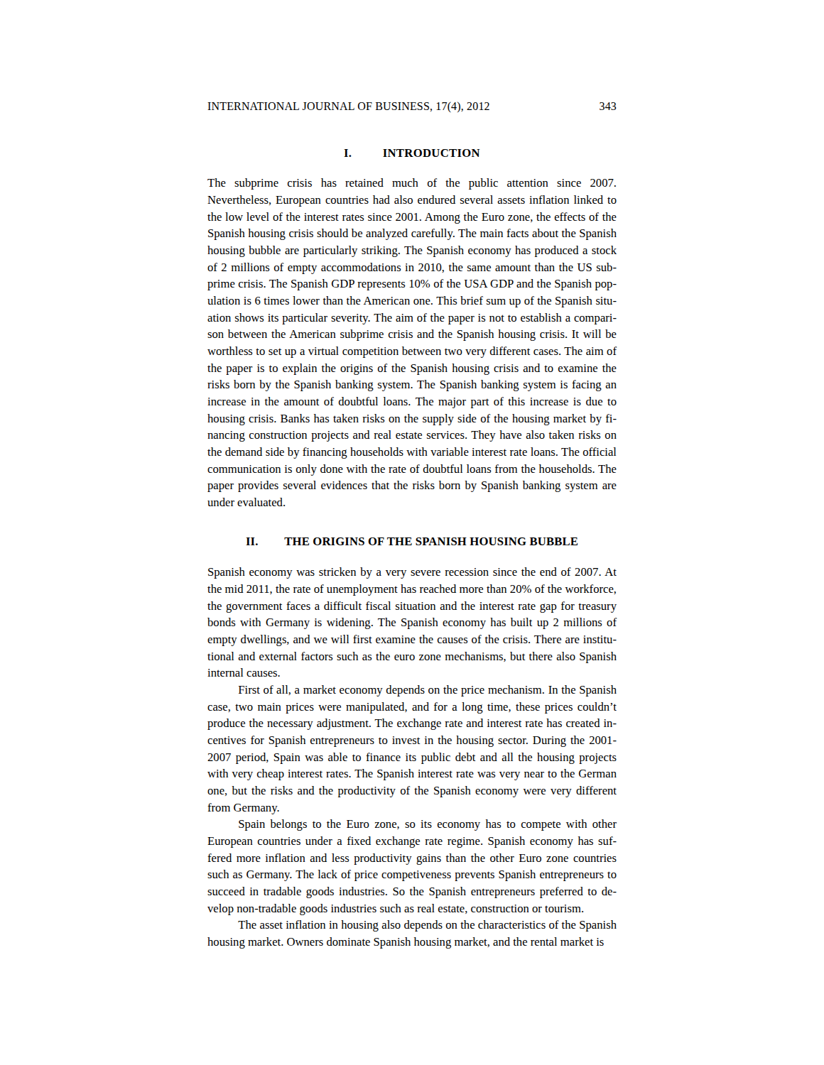International Journal of Business, 17(4), 2012 343
I. INTRODUCTION
The subprime crisis has retained much of the public attention since 2007. Nevertheless, European countries had also endured several assets inflation linked to the low level of the interest rates since 2001. Among the Euro zone, the effects of the Spanish housing crisis should be analyzed carefully. The main facts about the Spanish housing bubble are particularly striking. The Spanish economy has produced a stock of 2 millions of empty accommodations in 2010, the same amount than the US subprime crisis. The Spanish GDP represents 10% of the USA GDP and the Spanish population is 6 times lower than the American one. This brief sum up of the Spanish situation shows its particular severity. The aim of the paper is not to establish a comparison between the American subprime crisis and the Spanish housing crisis. It will be worthless to set up a virtual competition between two very different cases. The aim of the paper is to explain the origins of the Spanish housing crisis and to examine the risks born by the Spanish banking system. The Spanish banking system is facing an increase in the amount of doubtful loans. The major part of this increase is due to housing crisis. Banks has taken risks on the supply side of the housing market by financing construction projects and real estate services. They have also taken risks on the demand side by financing households with variable interest rate loans. The official communication is only done with the rate of doubtful loans from the households. The paper provides several evidences that the risks born by Spanish banking system are under evaluated.
II. THE ORIGINS OF THE SPANISH HOUSING BUBBLE
Spanish economy was stricken by a very severe recession since the end of 2007. At the mid 2011, the rate of unemployment has reached more than 20% of the workforce, the government faces a difficult fiscal situation and the interest rate gap for treasury bonds with Germany is widening. The Spanish economy has built up 2 millions of empty dwellings, and we will first examine the causes of the crisis. There are institutional and external factors such as the euro zone mechanisms, but there also Spanish internal causes.
First of all, a market economy depends on the price mechanism. In the Spanish case, two main prices were manipulated, and for a long time, these prices couldn’t produce the necessary adjustment. The exchange rate and interest rate has created incentives for Spanish entrepreneurs to invest in the housing sector. During the 2001-2007 period, Spain was able to finance its public debt and all the housing projects with very cheap interest rates. The Spanish interest rate was very near to the German one, but the risks and the productivity of the Spanish economy were very different from Germany.
Spain belongs to the Euro zone, so its economy has to compete with other European countries under a fixed exchange rate regime. Spanish economy has suffered more inflation and less productivity gains than the other Euro zone countries such as Germany. The lack of price competiveness prevents Spanish entrepreneurs to succeed in tradable goods industries. So the Spanish entrepreneurs preferred to develop non-tradable goods industries such as real estate, construction or tourism.
The asset inflation in housing also depends on the characteristics of the Spanish housing market. Owners dominate Spanish housing market, and the rental market is